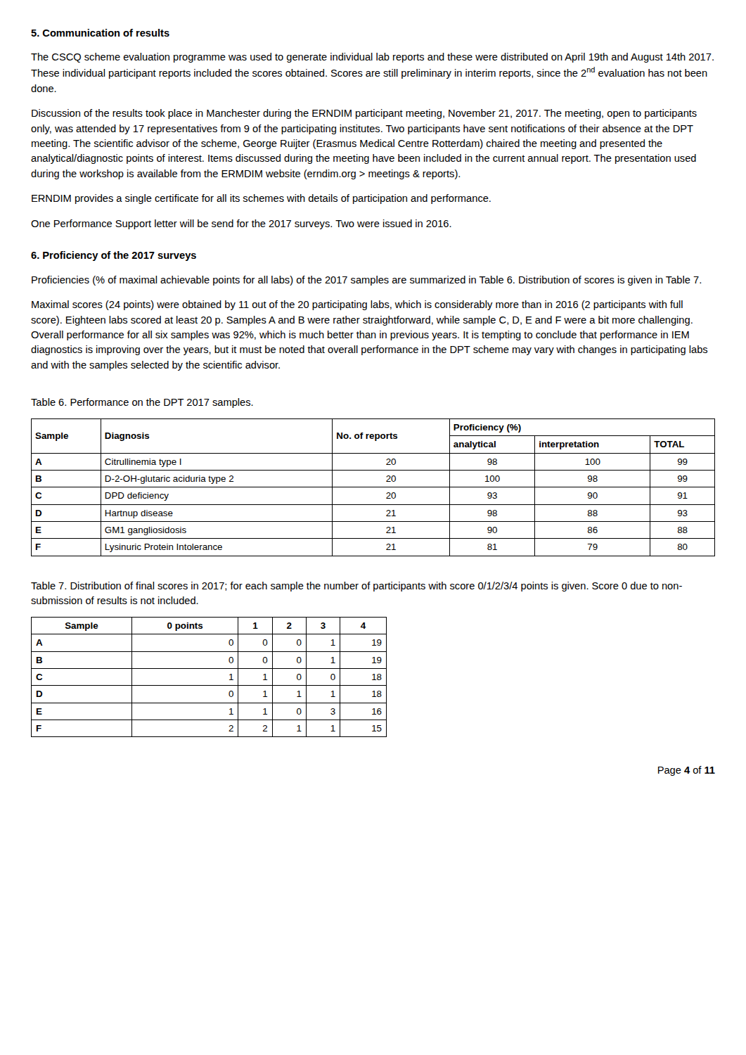5. Communication of results
The CSCQ scheme evaluation programme was used to generate individual lab reports and these were distributed on April 19th and August 14th 2017. These individual participant reports included the scores obtained. Scores are still preliminary in interim reports, since the 2nd evaluation has not been done.
Discussion of the results took place in Manchester during the ERNDIM participant meeting, November 21, 2017. The meeting, open to participants only, was attended by 17 representatives from 9 of the participating institutes. Two participants have sent notifications of their absence at the DPT meeting. The scientific advisor of the scheme, George Ruijter (Erasmus Medical Centre Rotterdam) chaired the meeting and presented the analytical/diagnostic points of interest. Items discussed during the meeting have been included in the current annual report. The presentation used during the workshop is available from the ERMDIM website (erndim.org > meetings & reports).
ERNDIM provides a single certificate for all its schemes with details of participation and performance.
One Performance Support letter will be send for the 2017 surveys. Two were issued in 2016.
6. Proficiency of the 2017 surveys
Proficiencies (% of maximal achievable points for all labs) of the 2017 samples are summarized in Table 6. Distribution of scores is given in Table 7.
Maximal scores (24 points) were obtained by 11 out of the 20 participating labs, which is considerably more than in 2016 (2 participants with full score). Eighteen labs scored at least 20 p. Samples A and B were rather straightforward, while sample C, D, E and F were a bit more challenging. Overall performance for all six samples was 92%, which is much better than in previous years. It is tempting to conclude that performance in IEM diagnostics is improving over the years, but it must be noted that overall performance in the DPT scheme may vary with changes in participating labs and with the samples selected by the scientific advisor.
Table 6. Performance on the DPT 2017 samples.
| Sample | Diagnosis | No. of reports | Proficiency (%) |
| --- | --- | --- | --- |
| analytical | interpretation | TOTAL |
| A | Citrullinemia type I | 20 | 98 | 100 | 99 |
| B | D-2-OH-glutaric aciduria type 2 | 20 | 100 | 98 | 99 |
| C | DPD deficiency | 20 | 93 | 90 | 91 |
| D | Hartnup disease | 21 | 98 | 88 | 93 |
| E | GM1 gangliosidosis | 21 | 90 | 86 | 88 |
| F | Lysinuric Protein Intolerance | 21 | 81 | 79 | 80 |
Table 7. Distribution of final scores in 2017; for each sample the number of participants with score 0/1/2/3/4 points is given. Score 0 due to non-submission of results is not included.
| Sample | 0 points | 1 | 2 | 3 | 4 |
| --- | --- | --- | --- | --- | --- |
| A | 0 | 0 | 0 | 1 | 19 |
| B | 0 | 0 | 0 | 1 | 19 |
| C | 1 | 1 | 0 | 0 | 18 |
| D | 0 | 1 | 1 | 1 | 18 |
| E | 1 | 1 | 0 | 3 | 16 |
| F | 2 | 2 | 1 | 1 | 15 |
Page 4 of 11